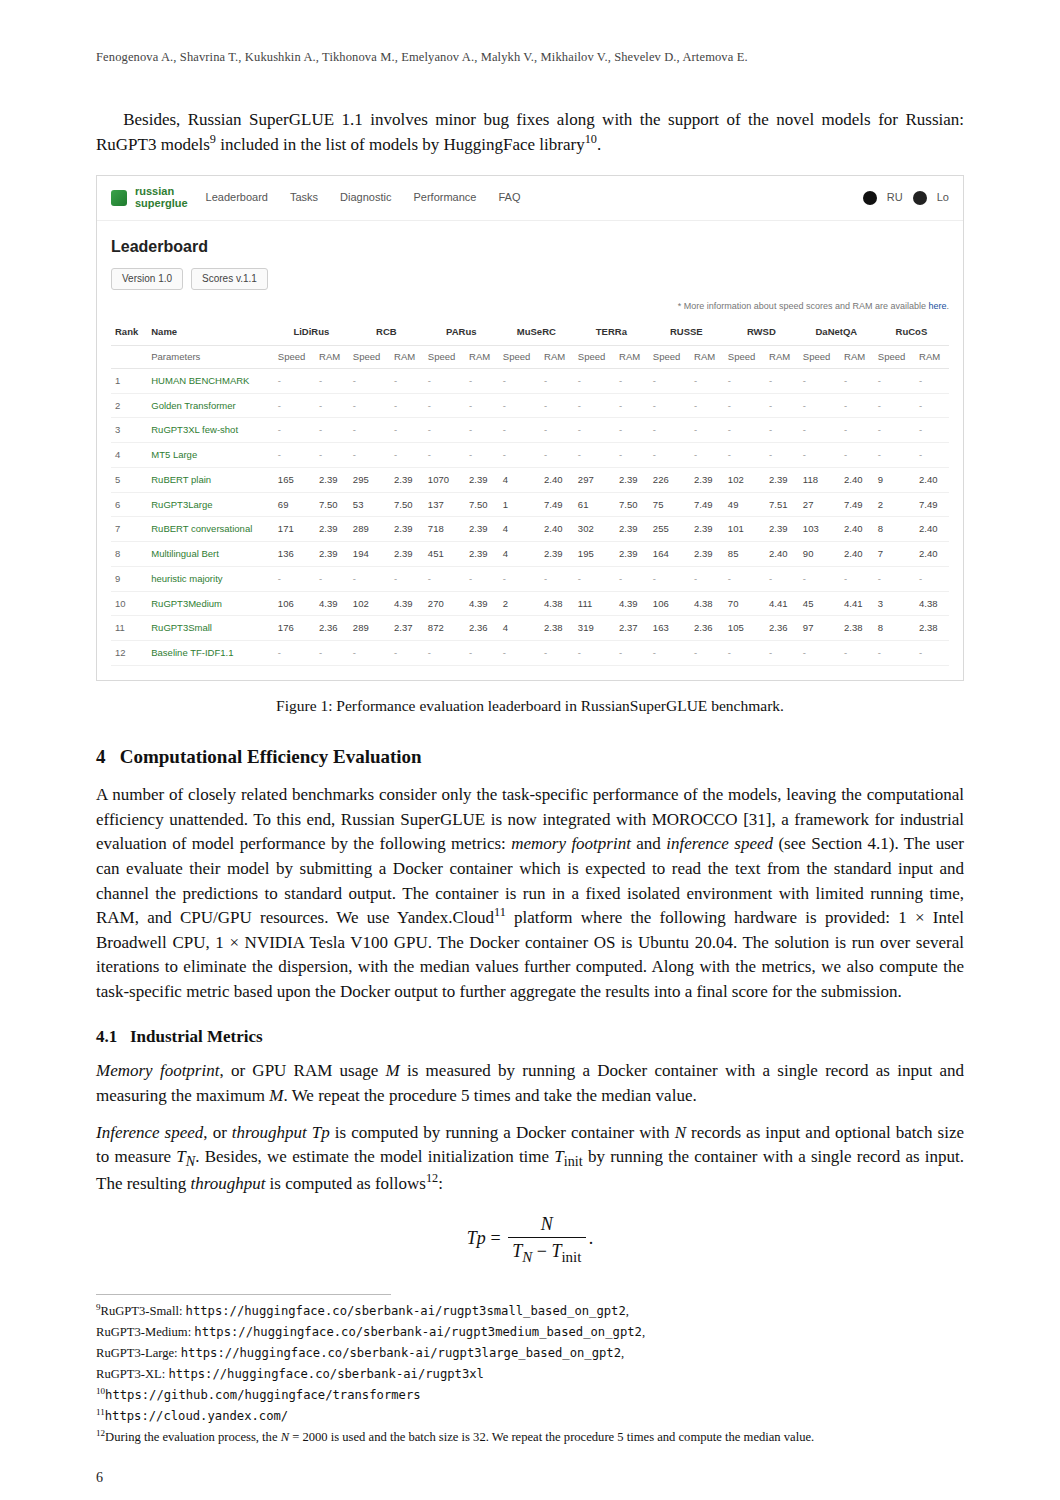Fenogenova A., Shavrina T., Kukushkin A., Tikhonova M., Emelyanov A., Malykh V., Mikhailov V., Shevelev D., Artemova E.
Besides, Russian SuperGLUE 1.1 involves minor bug fixes along with the support of the novel models for Russian: RuGPT3 models9 included in the list of models by HuggingFace library10.
russian superglue
Leaderboard Tasks Diagnostic Performance FAQ
RU Lo
Leaderboard
Version 1.0
Scores v.1.1
* More information about speed scores and RAM are available here.
| Rank | Name | LiDiRus | RCB | PARus | MuSeRC | TERRa | RUSSE | RWSD | DaNetQA | RuCoS |
| --- | --- | --- | --- | --- | --- | --- | --- | --- | --- | --- |
| | Parameters | Speed | RAM | Speed | RAM | Speed | RAM | Speed | RAM | Speed | RAM | Speed | RAM | Speed | RAM | Speed | RAM | Speed | RAM |
| 1 | HUMAN BENCHMARK | - | - | - | - | - | - | - | - | - | - | - | - | - | - | - | - | - | - |
| 2 | Golden Transformer | - | - | - | - | - | - | - | - | - | - | - | - | - | - | - | - | - | - |
| 3 | RuGPT3XL few-shot | - | - | - | - | - | - | - | - | - | - | - | - | - | - | - | - | - | - |
| 4 | MT5 Large | - | - | - | - | - | - | - | - | - | - | - | - | - | - | - | - | - | - |
| 5 | RuBERT plain | 165 | 2.39 | 295 | 2.39 | 1070 | 2.39 | 4 | 2.40 | 297 | 2.39 | 226 | 2.39 | 102 | 2.39 | 118 | 2.40 | 9 | 2.40 |
| 6 | RuGPT3Large | 69 | 7.50 | 53 | 7.50 | 137 | 7.50 | 1 | 7.49 | 61 | 7.50 | 75 | 7.49 | 49 | 7.51 | 27 | 7.49 | 2 | 7.49 |
| 7 | RuBERT conversational | 171 | 2.39 | 289 | 2.39 | 718 | 2.39 | 4 | 2.40 | 302 | 2.39 | 255 | 2.39 | 101 | 2.39 | 103 | 2.40 | 8 | 2.40 |
| 8 | Multilingual Bert | 136 | 2.39 | 194 | 2.39 | 451 | 2.39 | 4 | 2.39 | 195 | 2.39 | 164 | 2.39 | 85 | 2.40 | 90 | 2.40 | 7 | 2.40 |
| 9 | heuristic majority | - | - | - | - | - | - | - | - | - | - | - | - | - | - | - | - | - | - |
| 10 | RuGPT3Medium | 106 | 4.39 | 102 | 4.39 | 270 | 4.39 | 2 | 4.38 | 111 | 4.39 | 106 | 4.38 | 70 | 4.41 | 45 | 4.41 | 3 | 4.38 |
| 11 | RuGPT3Small | 176 | 2.36 | 289 | 2.37 | 872 | 2.36 | 4 | 2.38 | 319 | 2.37 | 163 | 2.36 | 105 | 2.36 | 97 | 2.38 | 8 | 2.38 |
| 12 | Baseline TF-IDF1.1 | - | - | - | - | - | - | - | - | - | - | - | - | - | - | - | - | - | - |
Figure 1: Performance evaluation leaderboard in RussianSuperGLUE benchmark.
4 Computational Efficiency Evaluation
A number of closely related benchmarks consider only the task-specific performance of the models, leaving the computational efficiency unattended. To this end, Russian SuperGLUE is now integrated with MOROCCO [31], a framework for industrial evaluation of model performance by the following metrics: memory footprint and inference speed (see Section 4.1). The user can evaluate their model by submitting a Docker container which is expected to read the text from the standard input and channel the predictions to standard output. The container is run in a fixed isolated environment with limited running time, RAM, and CPU/GPU resources. We use Yandex.Cloud11 platform where the following hardware is provided: 1 × Intel Broadwell CPU, 1 × NVIDIA Tesla V100 GPU. The Docker container OS is Ubuntu 20.04. The solution is run over several iterations to eliminate the dispersion, with the median values further computed. Along with the metrics, we also compute the task-specific metric based upon the Docker output to further aggregate the results into a final score for the submission.
4.1 Industrial Metrics
Memory footprint, or GPU RAM usage M is measured by running a Docker container with a single record as input and measuring the maximum M. We repeat the procedure 5 times and take the median value.
Inference speed, or throughput Tp is computed by running a Docker container with N records as input and optional batch size to measure TN. Besides, we estimate the model initialization time Tinit by running the container with a single record as input. The resulting throughput is computed as follows12:
Tp = N TN − Tinit .
9RuGPT3-Small: https://huggingface.co/sberbank-ai/rugpt3small_based_on_gpt2,
RuGPT3-Medium: https://huggingface.co/sberbank-ai/rugpt3medium_based_on_gpt2,
RuGPT3-Large: https://huggingface.co/sberbank-ai/rugpt3large_based_on_gpt2,
RuGPT3-XL: https://huggingface.co/sberbank-ai/rugpt3xl
10https://github.com/huggingface/transformers
11https://cloud.yandex.com/
12During the evaluation process, the N = 2000 is used and the batch size is 32. We repeat the procedure 5 times and compute the median value.
6